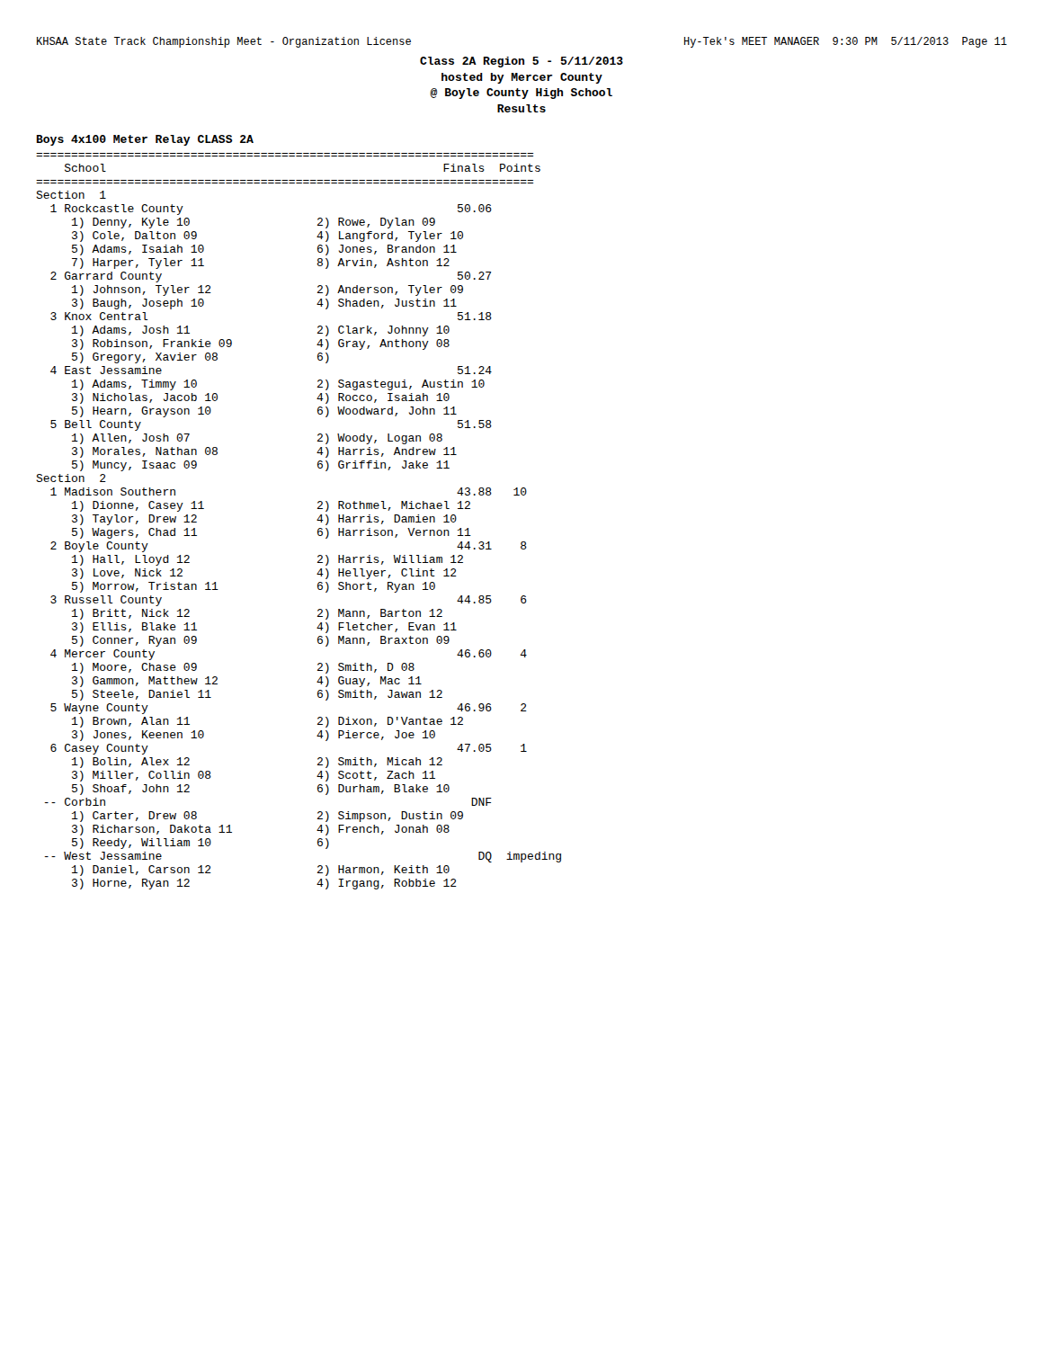KHSAA State Track Championship Meet - Organization License Hy-Tek's MEET MANAGER 9:30 PM 5/11/2013 Page 11
Class 2A Region 5 - 5/11/2013
hosted by Mercer County
@ Boyle County High School
Results
Boys 4x100 Meter Relay CLASS 2A
=======================================================================
    School                                                Finals  Points
=======================================================================
Section  1
  1 Rockcastle County                                       50.06
     1) Denny, Kyle 10                  2) Rowe, Dylan 09
     3) Cole, Dalton 09                 4) Langford, Tyler 10
     5) Adams, Isaiah 10                6) Jones, Brandon 11
     7) Harper, Tyler 11                8) Arvin, Ashton 12
  2 Garrard County                                          50.27
     1) Johnson, Tyler 12               2) Anderson, Tyler 09
     3) Baugh, Joseph 10                4) Shaden, Justin 11
  3 Knox Central                                            51.18
     1) Adams, Josh 11                  2) Clark, Johnny 10
     3) Robinson, Frankie 09            4) Gray, Anthony 08
     5) Gregory, Xavier 08              6)
  4 East Jessamine                                          51.24
     1) Adams, Timmy 10                 2) Sagastegui, Austin 10
     3) Nicholas, Jacob 10              4) Rocco, Isaiah 10
     5) Hearn, Grayson 10               6) Woodward, John 11
  5 Bell County                                             51.58
     1) Allen, Josh 07                  2) Woody, Logan 08
     3) Morales, Nathan 08              4) Harris, Andrew 11
     5) Muncy, Isaac 09                 6) Griffin, Jake 11
Section  2
  1 Madison Southern                                        43.88   10
     1) Dionne, Casey 11                2) Rothmel, Michael 12
     3) Taylor, Drew 12                 4) Harris, Damien 10
     5) Wagers, Chad 11                 6) Harrison, Vernon 11
  2 Boyle County                                            44.31    8
     1) Hall, Lloyd 12                  2) Harris, William 12
     3) Love, Nick 12                   4) Hellyer, Clint 12
     5) Morrow, Tristan 11              6) Short, Ryan 10
  3 Russell County                                          44.85    6
     1) Britt, Nick 12                  2) Mann, Barton 12
     3) Ellis, Blake 11                 4) Fletcher, Evan 11
     5) Conner, Ryan 09                 6) Mann, Braxton 09
  4 Mercer County                                           46.60    4
     1) Moore, Chase 09                 2) Smith, D 08
     3) Gammon, Matthew 12              4) Guay, Mac 11
     5) Steele, Daniel 11               6) Smith, Jawan 12
  5 Wayne County                                            46.96    2
     1) Brown, Alan 11                  2) Dixon, D'Vantae 12
     3) Jones, Keenen 10                4) Pierce, Joe 10
  6 Casey County                                            47.05    1
     1) Bolin, Alex 12                  2) Smith, Micah 12
     3) Miller, Collin 08               4) Scott, Zach 11
     5) Shoaf, John 12                  6) Durham, Blake 10
 -- Corbin                                                    DNF
     1) Carter, Drew 08                 2) Simpson, Dustin 09
     3) Richarson, Dakota 11            4) French, Jonah 08
     5) Reedy, William 10               6)
 -- West Jessamine                                             DQ  impeding
     1) Daniel, Carson 12               2) Harmon, Keith 10
     3) Horne, Ryan 12                  4) Irgang, Robbie 12